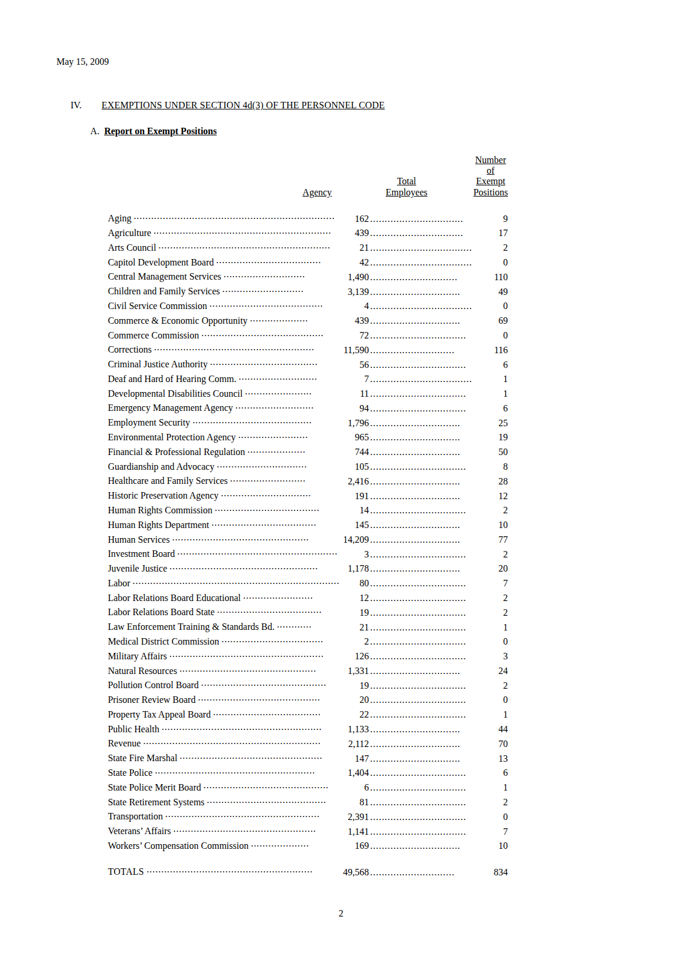May 15, 2009
IV. EXEMPTIONS UNDER SECTION 4d(3) OF THE PERSONNEL CODE
A. Report on Exempt Positions
| Agency | Total Employees | Number of Exempt Positions |
| --- | --- | --- |
| Aging ..................................................................... | 162 | ................................ | 9 |
| Agriculture ............................................................. | 439 | ................................ | 17 |
| Arts Council ........................................................... | 21 | ................................... | 2 |
| Capitol Development Board .................................... | 42 | ................................... | 0 |
| Central Management Services ............................ | 1,490 | .............................. | 110 |
| Children and Family Services ............................ | 3,139 | ............................... | 49 |
| Civil Service Commission ....................................... | 4 | ................................... | 0 |
| Commerce & Economic Opportunity .................... | 439 | ............................... | 69 |
| Commerce Commission .......................................... | 72 | ................................. | 0 |
| Corrections ....................................................... | 11,590 | ............................. | 116 |
| Criminal Justice Authority ..................................... | 56 | ................................. | 6 |
| Deaf and Hard of Hearing Comm. ........................... | 7 | ................................... | 1 |
| Developmental Disabilities Council ....................... | 11 | ................................. | 1 |
| Emergency Management Agency ........................... | 94 | ................................. | 6 |
| Employment Security ......................................... | 1,796 | ............................... | 25 |
| Environmental Protection Agency ........................ | 965 | ............................... | 19 |
| Financial & Professional Regulation .................... | 744 | ............................... | 50 |
| Guardianship and Advocacy ............................... | 105 | ................................. | 8 |
| Healthcare and Family Services .......................... | 2,416 | ............................... | 28 |
| Historic Preservation Agency ............................... | 191 | ............................... | 12 |
| Human Rights Commission .................................... | 14 | ................................. | 2 |
| Human Rights Department .................................... | 145 | ............................... | 10 |
| Human Services ............................................... | 14,209 | ............................... | 77 |
| Investment Board ....................................................... | 3 | ................................. | 2 |
| Juvenile Justice ................................................... | 1,178 | ............................... | 20 |
| Labor ....................................................................... | 80 | ................................. | 7 |
| Labor Relations Board Educational ........................ | 12 | ................................. | 2 |
| Labor Relations Board State .................................... | 19 | ................................. | 2 |
| Law Enforcement Training & Standards Bd. ............ | 21 | ................................. | 1 |
| Medical District Commission ................................... | 2 | ................................. | 0 |
| Military Affairs ..................................................... | 126 | ................................. | 3 |
| Natural Resources ............................................... | 1,331 | ............................... | 24 |
| Pollution Control Board ........................................... | 19 | ................................. | 2 |
| Prisoner Review Board .......................................... | 20 | ................................. | 0 |
| Property Tax Appeal Board ..................................... | 22 | ................................. | 1 |
| Public Health ....................................................... | 1,133 | ............................... | 44 |
| Revenue ............................................................. | 2,112 | ............................... | 70 |
| State Fire Marshal ................................................. | 147 | ............................... | 13 |
| State Police ....................................................... | 1,404 | ................................. | 6 |
| State Police Merit Board ........................................... | 6 | ................................. | 1 |
| State Retirement Systems ......................................... | 81 | ................................. | 2 |
| Transportation ..................................................... | 2,391 | ................................. | 0 |
| Veterans’ Affairs ................................................. | 1,141 | ................................. | 7 |
| Workers’ Compensation Commission .................... | 169 | ............................... | 10 |
| TOTALS ......................................................... | 49,568 | ............................. | 834 |
2